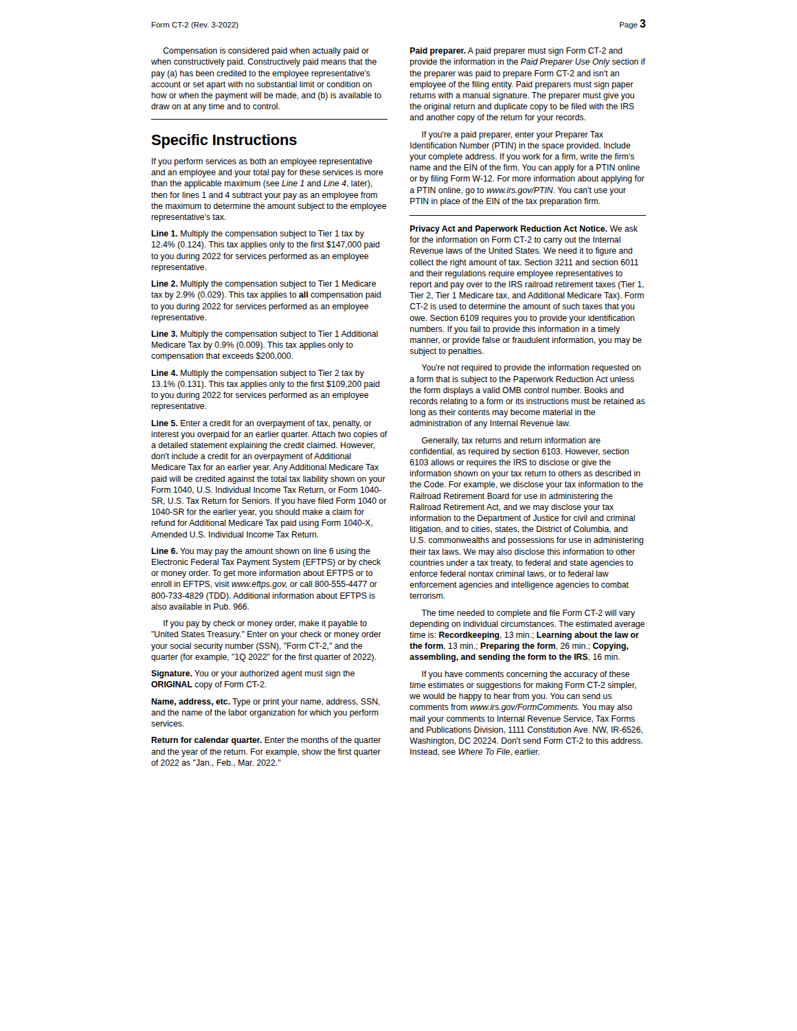Form CT-2 (Rev. 3-2022)
Page 3
Compensation is considered paid when actually paid or when constructively paid. Constructively paid means that the pay (a) has been credited to the employee representative's account or set apart with no substantial limit or condition on how or when the payment will be made, and (b) is available to draw on at any time and to control.
Specific Instructions
If you perform services as both an employee representative and an employee and your total pay for these services is more than the applicable maximum (see Line 1 and Line 4, later), then for lines 1 and 4 subtract your pay as an employee from the maximum to determine the amount subject to the employee representative's tax.
Line 1. Multiply the compensation subject to Tier 1 tax by 12.4% (0.124). This tax applies only to the first $147,000 paid to you during 2022 for services performed as an employee representative.
Line 2. Multiply the compensation subject to Tier 1 Medicare tax by 2.9% (0.029). This tax applies to all compensation paid to you during 2022 for services performed as an employee representative.
Line 3. Multiply the compensation subject to Tier 1 Additional Medicare Tax by 0.9% (0.009). This tax applies only to compensation that exceeds $200,000.
Line 4. Multiply the compensation subject to Tier 2 tax by 13.1% (0.131). This tax applies only to the first $109,200 paid to you during 2022 for services performed as an employee representative.
Line 5. Enter a credit for an overpayment of tax, penalty, or interest you overpaid for an earlier quarter. Attach two copies of a detailed statement explaining the credit claimed. However, don't include a credit for an overpayment of Additional Medicare Tax for an earlier year. Any Additional Medicare Tax paid will be credited against the total tax liability shown on your Form 1040, U.S. Individual Income Tax Return, or Form 1040-SR, U.S. Tax Return for Seniors. If you have filed Form 1040 or 1040-SR for the earlier year, you should make a claim for refund for Additional Medicare Tax paid using Form 1040-X, Amended U.S. Individual Income Tax Return.
Line 6. You may pay the amount shown on line 6 using the Electronic Federal Tax Payment System (EFTPS) or by check or money order. To get more information about EFTPS or to enroll in EFTPS, visit www.eftps.gov, or call 800-555-4477 or 800-733-4829 (TDD). Additional information about EFTPS is also available in Pub. 966.
If you pay by check or money order, make it payable to "United States Treasury." Enter on your check or money order your social security number (SSN), "Form CT-2," and the quarter (for example, "1Q 2022" for the first quarter of 2022).
Signature. You or your authorized agent must sign the ORIGINAL copy of Form CT-2.
Name, address, etc. Type or print your name, address, SSN, and the name of the labor organization for which you perform services.
Return for calendar quarter. Enter the months of the quarter and the year of the return. For example, show the first quarter of 2022 as "Jan., Feb., Mar. 2022."
Paid preparer. A paid preparer must sign Form CT-2 and provide the information in the Paid Preparer Use Only section if the preparer was paid to prepare Form CT-2 and isn't an employee of the filing entity. Paid preparers must sign paper returns with a manual signature. The preparer must give you the original return and duplicate copy to be filed with the IRS and another copy of the return for your records.
If you're a paid preparer, enter your Preparer Tax Identification Number (PTIN) in the space provided. Include your complete address. If you work for a firm, write the firm's name and the EIN of the firm. You can apply for a PTIN online or by filing Form W-12. For more information about applying for a PTIN online, go to www.irs.gov/PTIN. You can't use your PTIN in place of the EIN of the tax preparation firm.
Privacy Act and Paperwork Reduction Act Notice. We ask for the information on Form CT-2 to carry out the Internal Revenue laws of the United States. We need it to figure and collect the right amount of tax. Section 3211 and section 6011 and their regulations require employee representatives to report and pay over to the IRS railroad retirement taxes (Tier 1, Tier 2, Tier 1 Medicare tax, and Additional Medicare Tax). Form CT-2 is used to determine the amount of such taxes that you owe. Section 6109 requires you to provide your identification numbers. If you fail to provide this information in a timely manner, or provide false or fraudulent information, you may be subject to penalties.
You're not required to provide the information requested on a form that is subject to the Paperwork Reduction Act unless the form displays a valid OMB control number. Books and records relating to a form or its instructions must be retained as long as their contents may become material in the administration of any Internal Revenue law.
Generally, tax returns and return information are confidential, as required by section 6103. However, section 6103 allows or requires the IRS to disclose or give the information shown on your tax return to others as described in the Code. For example, we disclose your tax information to the Railroad Retirement Board for use in administering the Railroad Retirement Act, and we may disclose your tax information to the Department of Justice for civil and criminal litigation, and to cities, states, the District of Columbia, and U.S. commonwealths and possessions for use in administering their tax laws. We may also disclose this information to other countries under a tax treaty, to federal and state agencies to enforce federal nontax criminal laws, or to federal law enforcement agencies and intelligence agencies to combat terrorism.
The time needed to complete and file Form CT-2 will vary depending on individual circumstances. The estimated average time is: Recordkeeping, 13 min.; Learning about the law or the form, 13 min.; Preparing the form, 26 min.; Copying, assembling, and sending the form to the IRS, 16 min.
If you have comments concerning the accuracy of these time estimates or suggestions for making Form CT-2 simpler, we would be happy to hear from you. You can send us comments from www.irs.gov/FormComments. You may also mail your comments to Internal Revenue Service, Tax Forms and Publications Division, 1111 Constitution Ave. NW, IR-6526, Washington, DC 20224. Don't send Form CT-2 to this address. Instead, see Where To File, earlier.